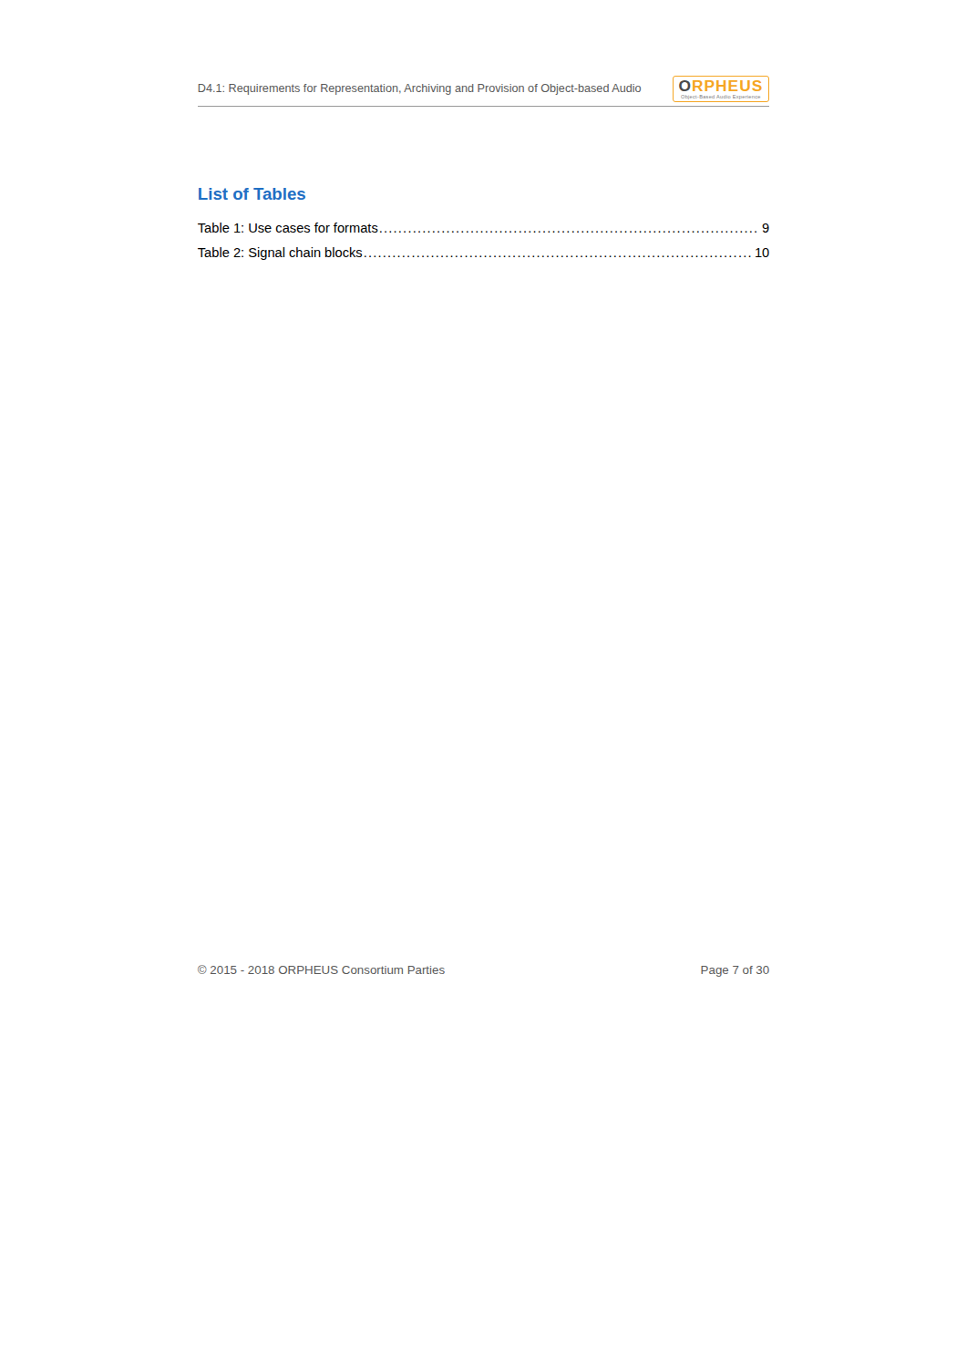D4.1: Requirements for Representation, Archiving and Provision of Object-based Audio
ORPHEUS
Object-Based Audio Experience
List of Tables
Table 1: Use cases for formats ........................................................................................................... 9
Table 2: Signal chain blocks .............................................................................................................. 10
© 2015 - 2018 ORPHEUS Consortium Parties Page 7 of 30